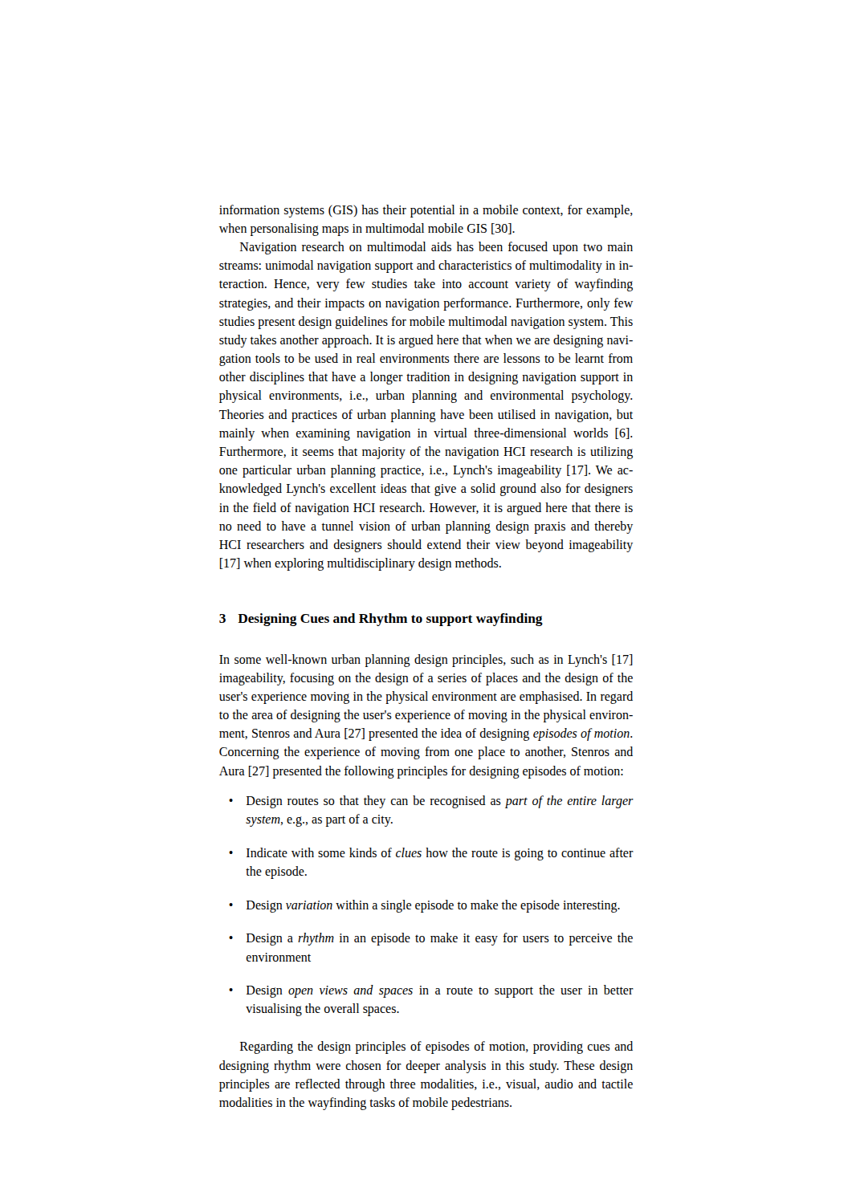information systems (GIS) has their potential in a mobile context, for example, when personalising maps in multimodal mobile GIS [30].
Navigation research on multimodal aids has been focused upon two main streams: unimodal navigation support and characteristics of multimodality in interaction. Hence, very few studies take into account variety of wayfinding strategies, and their impacts on navigation performance. Furthermore, only few studies present design guidelines for mobile multimodal navigation system. This study takes another approach. It is argued here that when we are designing navigation tools to be used in real environments there are lessons to be learnt from other disciplines that have a longer tradition in designing navigation support in physical environments, i.e., urban planning and environmental psychology. Theories and practices of urban planning have been utilised in navigation, but mainly when examining navigation in virtual three-dimensional worlds [6]. Furthermore, it seems that majority of the navigation HCI research is utilizing one particular urban planning practice, i.e., Lynch's imageability [17]. We acknowledged Lynch's excellent ideas that give a solid ground also for designers in the field of navigation HCI research. However, it is argued here that there is no need to have a tunnel vision of urban planning design praxis and thereby HCI researchers and designers should extend their view beyond imageability [17] when exploring multidisciplinary design methods.
3 Designing Cues and Rhythm to support wayfinding
In some well-known urban planning design principles, such as in Lynch's [17] imageability, focusing on the design of a series of places and the design of the user's experience moving in the physical environment are emphasised. In regard to the area of designing the user's experience of moving in the physical environment, Stenros and Aura [27] presented the idea of designing episodes of motion. Concerning the experience of moving from one place to another, Stenros and Aura [27] presented the following principles for designing episodes of motion:
Design routes so that they can be recognised as part of the entire larger system, e.g., as part of a city.
Indicate with some kinds of clues how the route is going to continue after the episode.
Design variation within a single episode to make the episode interesting.
Design a rhythm in an episode to make it easy for users to perceive the environment
Design open views and spaces in a route to support the user in better visualising the overall spaces.
Regarding the design principles of episodes of motion, providing cues and designing rhythm were chosen for deeper analysis in this study. These design principles are reflected through three modalities, i.e., visual, audio and tactile modalities in the wayfinding tasks of mobile pedestrians.